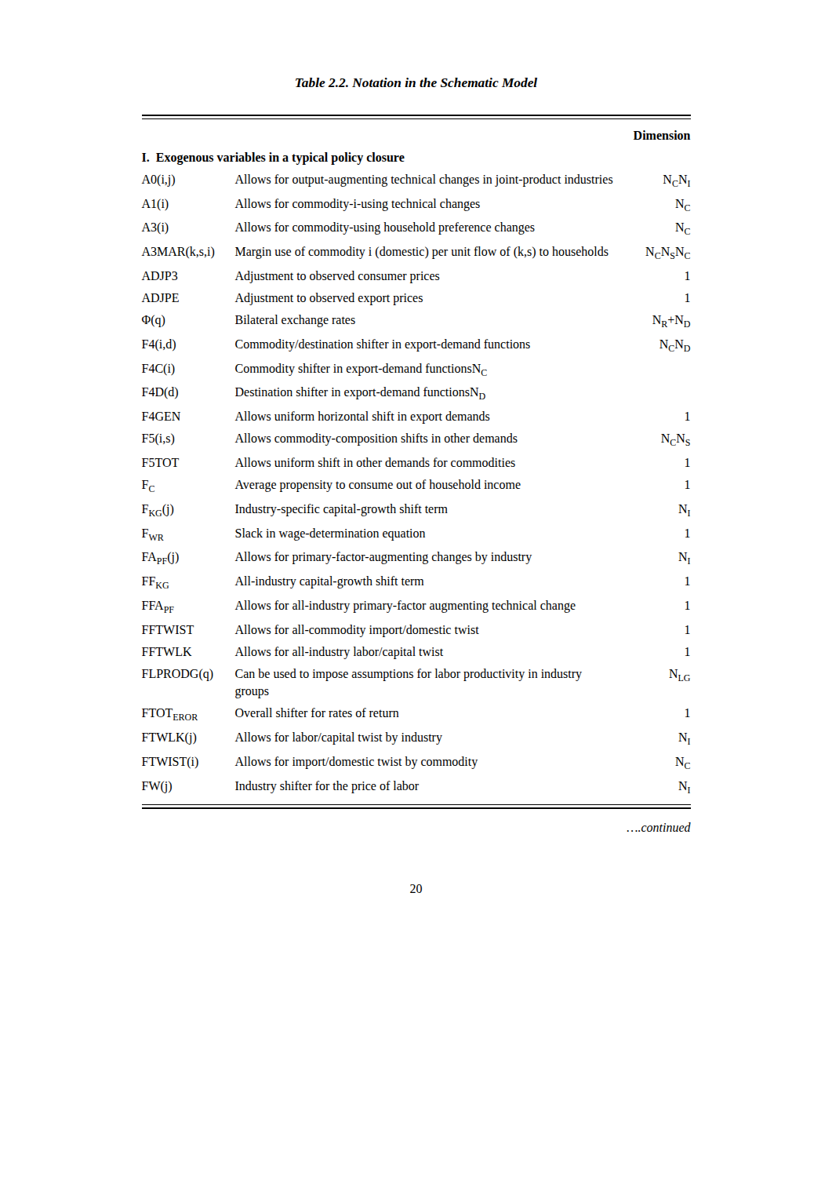Table 2.2. Notation in the Schematic Model
| | | Dimension |
| I. Exogenous variables in a typical policy closure |
| A0(i,j) | Allows for output-augmenting technical changes in joint-product industries | N C N I |
| A1(i) | Allows for commodity-i-using technical changes | N C |
| A3(i) | Allows for commodity-using household preference changes | N C |
| A3MAR(k,s,i) | Margin use of commodity i (domestic) per unit flow of (k,s) to households | N C N S N C |
| ADJP3 | Adjustment to observed consumer prices | 1 |
| ADJPE | Adjustment to observed export prices | 1 |
| Φ(q) | Bilateral exchange rates | N R +N D |
| F4(i,d) | Commodity/destination shifter in export-demand functions | N C N D |
| F4C(i) | Commodity shifter in export-demand functionsN C | |
| F4D(d) | Destination shifter in export-demand functionsN D | |
| F4GEN | Allows uniform horizontal shift in export demands | 1 |
| F5(i,s) | Allows commodity-composition shifts in other demands | N C N S |
| F5TOT | Allows uniform shift in other demands for commodities | 1 |
| F C | Average propensity to consume out of household income | 1 |
| F KG (j) | Industry-specific capital-growth shift term | N I |
| F WR | Slack in wage-determination equation | 1 |
| FA PF (j) | Allows for primary-factor-augmenting changes by industry | N I |
| FF KG | All-industry capital-growth shift term | 1 |
| FFA PF | Allows for all-industry primary-factor augmenting technical change | 1 |
| FFTWIST | Allows for all-commodity import/domestic twist | 1 |
| FFTWLK | Allows for all-industry labor/capital twist | 1 |
| FLPRODG(q) | Can be used to impose assumptions for labor productivity in industry groups | N LG |
| FTOT EROR | Overall shifter for rates of return | 1 |
| FTWLK(j) | Allows for labor/capital twist by industry | N I |
| FTWIST(i) | Allows for import/domestic twist by commodity | N C |
| FW(j) | Industry shifter for the price of labor | N I |
….continued
20